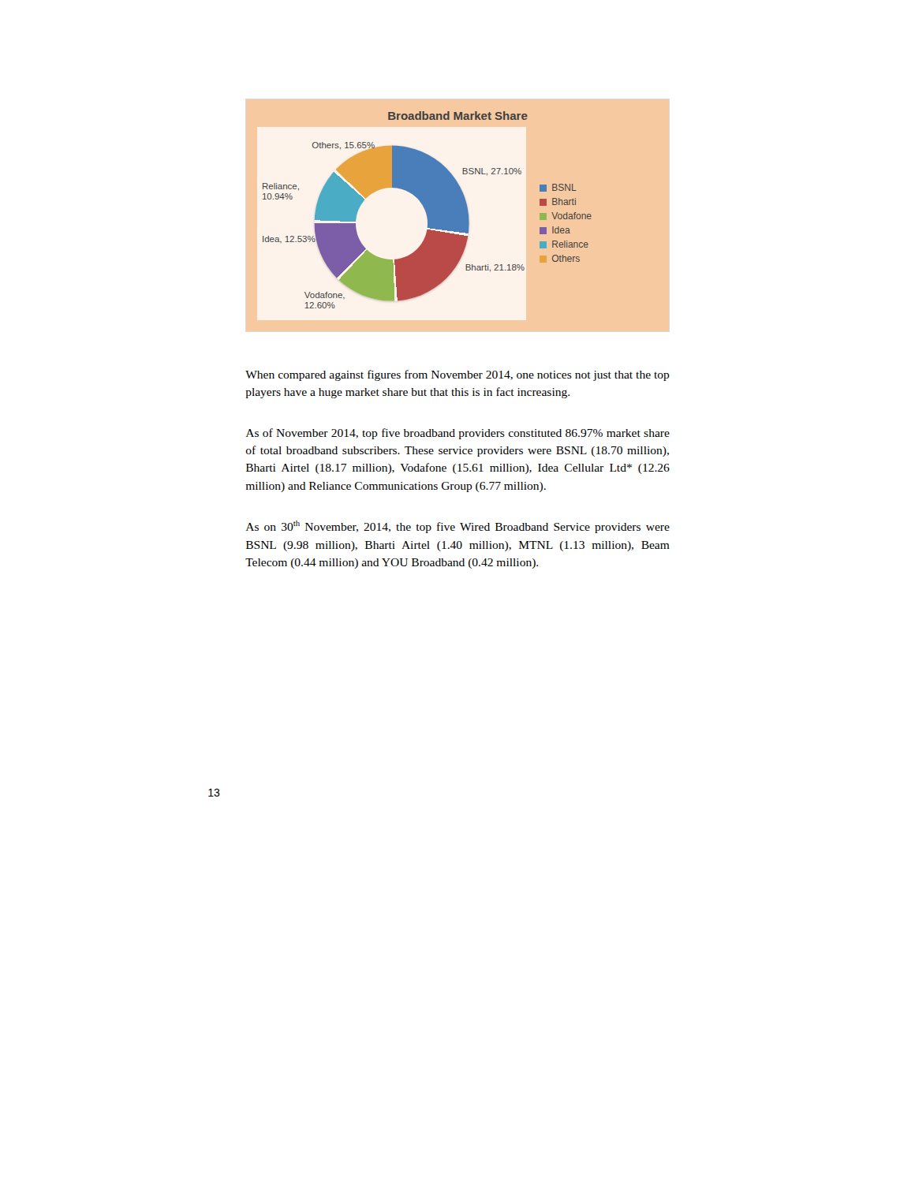Broadband Market Share
BSNL, 27.10%
Bharti, 21.18%
Vodafone,
12.60%
Idea, 12.53%
Reliance,
10.94%
Others, 15.65%
BSNL
Bharti
Vodafone
Idea
Reliance
Others
When compared against figures from November 2014, one notices not just that the top players have a huge market share but that this is in fact increasing.
As of November 2014, top five broadband providers constituted 86.97% market share of total broadband subscribers. These service providers were BSNL (18.70 million), Bharti Airtel (18.17 million), Vodafone (15.61 million), Idea Cellular Ltd* (12.26 million) and Reliance Communications Group (6.77 million).
As on 30th November, 2014, the top five Wired Broadband Service providers were BSNL (9.98 million), Bharti Airtel (1.40 million), MTNL (1.13 million), Beam Telecom (0.44 million) and YOU Broadband (0.42 million).
13